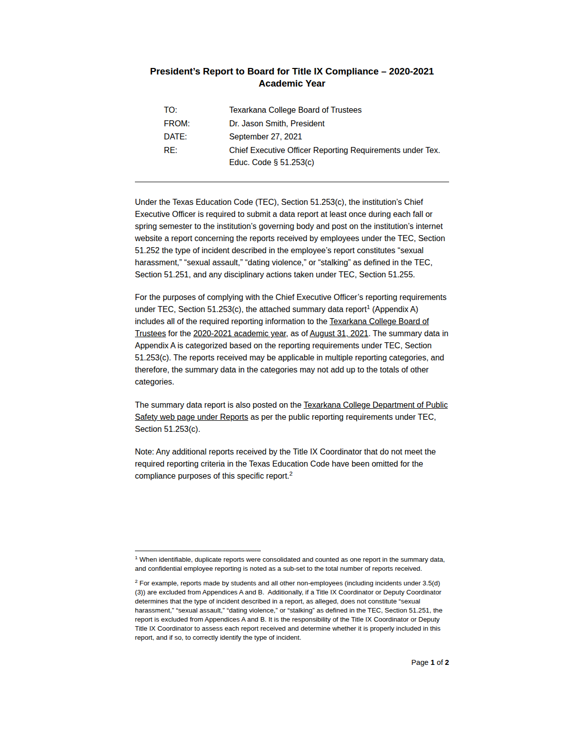President’s Report to Board for Title IX Compliance – 2020-2021 Academic Year
| TO: | Texarkana College Board of Trustees |
| FROM: | Dr. Jason Smith, President |
| DATE: | September 27, 2021 |
| RE: | Chief Executive Officer Reporting Requirements under Tex. Educ. Code § 51.253(c) |
Under the Texas Education Code (TEC), Section 51.253(c), the institution’s Chief Executive Officer is required to submit a data report at least once during each fall or spring semester to the institution’s governing body and post on the institution’s internet website a report concerning the reports received by employees under the TEC, Section 51.252 the type of incident described in the employee’s report constitutes “sexual harassment,” “sexual assault,” “dating violence,” or “stalking” as defined in the TEC, Section 51.251, and any disciplinary actions taken under TEC, Section 51.255.
For the purposes of complying with the Chief Executive Officer’s reporting requirements under TEC, Section 51.253(c), the attached summary data report1 (Appendix A) includes all of the required reporting information to the Texarkana College Board of Trustees for the 2020-2021 academic year, as of August 31, 2021. The summary data in Appendix A is categorized based on the reporting requirements under TEC, Section 51.253(c). The reports received may be applicable in multiple reporting categories, and therefore, the summary data in the categories may not add up to the totals of other categories.
The summary data report is also posted on the Texarkana College Department of Public Safety web page under Reports as per the public reporting requirements under TEC, Section 51.253(c).
Note: Any additional reports received by the Title IX Coordinator that do not meet the required reporting criteria in the Texas Education Code have been omitted for the compliance purposes of this specific report.2
1 When identifiable, duplicate reports were consolidated and counted as one report in the summary data, and confidential employee reporting is noted as a sub-set to the total number of reports received.
2 For example, reports made by students and all other non-employees (including incidents under 3.5(d)(3)) are excluded from Appendices A and B. Additionally, if a Title IX Coordinator or Deputy Coordinator determines that the type of incident described in a report, as alleged, does not constitute “sexual harassment,” “sexual assault,” “dating violence,” or “stalking” as defined in the TEC, Section 51.251, the report is excluded from Appendices A and B. It is the responsibility of the Title IX Coordinator or Deputy Title IX Coordinator to assess each report received and determine whether it is properly included in this report, and if so, to correctly identify the type of incident.
Page 1 of 2